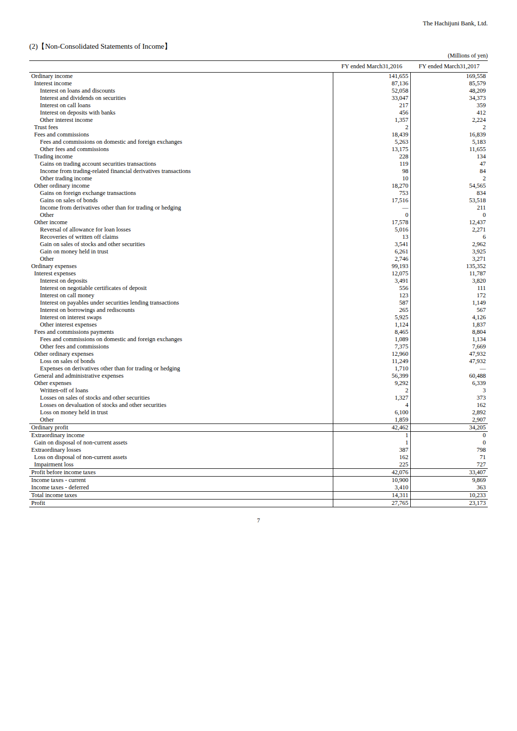The Hachijuni Bank, Ltd.
(2)【Non-Consolidated Statements of Income】
(Millions of yen)
| | FY ended March31,2016 | FY ended March31,2017 |
| --- | --- | --- |
| Ordinary income | 141,655 | 169,558 |
| Interest income | 87,136 | 85,579 |
| Interest on loans and discounts | 52,058 | 48,209 |
| Interest and dividends on securities | 33,047 | 34,373 |
| Interest on call loans | 217 | 359 |
| Interest on deposits with banks | 456 | 412 |
| Other interest income | 1,357 | 2,224 |
| Trust fees | 2 | 2 |
| Fees and commissions | 18,439 | 16,839 |
| Fees and commissions on domestic and foreign exchanges | 5,263 | 5,183 |
| Other fees and commissions | 13,175 | 11,655 |
| Trading income | 228 | 134 |
| Gains on trading account securities transactions | 119 | 47 |
| Income from trading-related financial derivatives transactions | 98 | 84 |
| Other trading income | 10 | 2 |
| Other ordinary income | 18,270 | 54,565 |
| Gains on foreign exchange transactions | 753 | 834 |
| Gains on sales of bonds | 17,516 | 53,518 |
| Income from derivatives other than for trading or hedging | — | 211 |
| Other | 0 | 0 |
| Other income | 17,578 | 12,437 |
| Reversal of allowance for loan losses | 5,016 | 2,271 |
| Recoveries of written off claims | 13 | 6 |
| Gain on sales of stocks and other securities | 3,541 | 2,962 |
| Gain on money held in trust | 6,261 | 3,925 |
| Other | 2,746 | 3,271 |
| Ordinary expenses | 99,193 | 135,352 |
| Interest expenses | 12,075 | 11,787 |
| Interest on deposits | 3,491 | 3,820 |
| Interest on negotiable certificates of deposit | 556 | 111 |
| Interest on call money | 123 | 172 |
| Interest on payables under securities lending transactions | 587 | 1,149 |
| Interest on borrowings and rediscounts | 265 | 567 |
| Interest on interest swaps | 5,925 | 4,126 |
| Other interest expenses | 1,124 | 1,837 |
| Fees and commissions payments | 8,465 | 8,804 |
| Fees and commissions on domestic and foreign exchanges | 1,089 | 1,134 |
| Other fees and commissions | 7,375 | 7,669 |
| Other ordinary expenses | 12,960 | 47,932 |
| Loss on sales of bonds | 11,249 | 47,932 |
| Expenses on derivatives other than for trading or hedging | 1,710 | — |
| General and administrative expenses | 56,399 | 60,488 |
| Other expenses | 9,292 | 6,339 |
| Written-off of loans | 2 | 3 |
| Losses on sales of stocks and other securities | 1,327 | 373 |
| Losses on devaluation of stocks and other securities | 4 | 162 |
| Loss on money held in trust | 6,100 | 2,892 |
| Other | 1,859 | 2,907 |
| Ordinary profit | 42,462 | 34,205 |
| Extraordinary income | 1 | 0 |
| Gain on disposal of non-current assets | 1 | 0 |
| Extraordinary losses | 387 | 798 |
| Loss on disposal of non-current assets | 162 | 71 |
| Impairment loss | 225 | 727 |
| Profit before income taxes | 42,076 | 33,407 |
| Income taxes - current | 10,900 | 9,869 |
| Income taxes - deferred | 3,410 | 363 |
| Total income taxes | 14,311 | 10,233 |
| Profit | 27,765 | 23,173 |
7